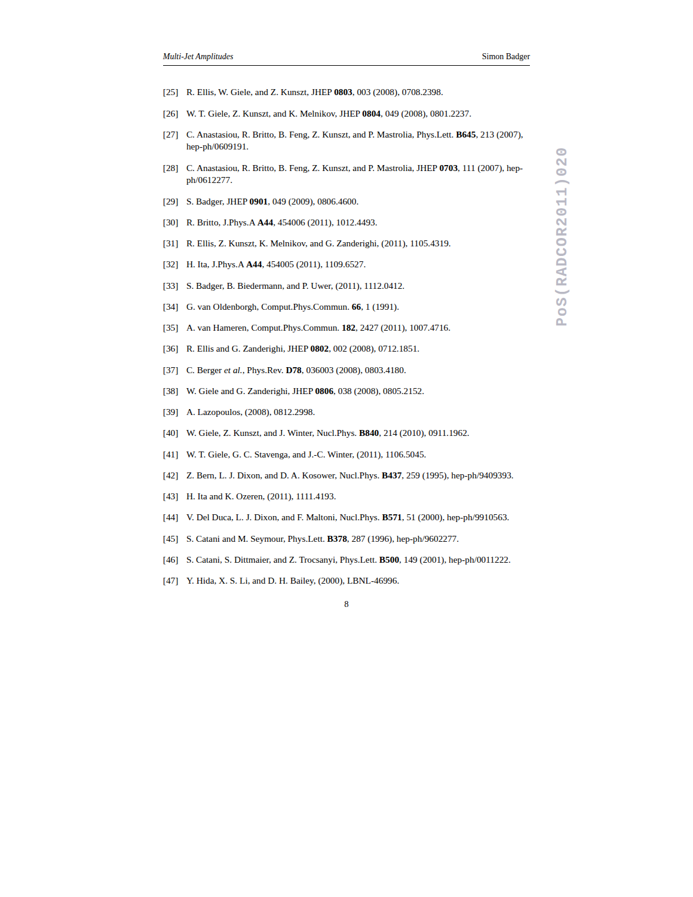Multi-Jet Amplitudes Simon Badger
PoS(RADCOR2011)020
[25] R. Ellis, W. Giele, and Z. Kunszt, JHEP 0803, 003 (2008), 0708.2398.
[26] W. T. Giele, Z. Kunszt, and K. Melnikov, JHEP 0804, 049 (2008), 0801.2237.
[27] C. Anastasiou, R. Britto, B. Feng, Z. Kunszt, and P. Mastrolia, Phys.Lett. B645, 213 (2007), hep-ph/0609191.
[28] C. Anastasiou, R. Britto, B. Feng, Z. Kunszt, and P. Mastrolia, JHEP 0703, 111 (2007), hep-ph/0612277.
[29] S. Badger, JHEP 0901, 049 (2009), 0806.4600.
[30] R. Britto, J.Phys.A A44, 454006 (2011), 1012.4493.
[31] R. Ellis, Z. Kunszt, K. Melnikov, and G. Zanderighi, (2011), 1105.4319.
[32] H. Ita, J.Phys.A A44, 454005 (2011), 1109.6527.
[33] S. Badger, B. Biedermann, and P. Uwer, (2011), 1112.0412.
[34] G. van Oldenborgh, Comput.Phys.Commun. 66, 1 (1991).
[35] A. van Hameren, Comput.Phys.Commun. 182, 2427 (2011), 1007.4716.
[36] R. Ellis and G. Zanderighi, JHEP 0802, 002 (2008), 0712.1851.
[37] C. Berger et al., Phys.Rev. D78, 036003 (2008), 0803.4180.
[38] W. Giele and G. Zanderighi, JHEP 0806, 038 (2008), 0805.2152.
[39] A. Lazopoulos, (2008), 0812.2998.
[40] W. Giele, Z. Kunszt, and J. Winter, Nucl.Phys. B840, 214 (2010), 0911.1962.
[41] W. T. Giele, G. C. Stavenga, and J.-C. Winter, (2011), 1106.5045.
[42] Z. Bern, L. J. Dixon, and D. A. Kosower, Nucl.Phys. B437, 259 (1995), hep-ph/9409393.
[43] H. Ita and K. Ozeren, (2011), 1111.4193.
[44] V. Del Duca, L. J. Dixon, and F. Maltoni, Nucl.Phys. B571, 51 (2000), hep-ph/9910563.
[45] S. Catani and M. Seymour, Phys.Lett. B378, 287 (1996), hep-ph/9602277.
[46] S. Catani, S. Dittmaier, and Z. Trocsanyi, Phys.Lett. B500, 149 (2001), hep-ph/0011222.
[47] Y. Hida, X. S. Li, and D. H. Bailey, (2000), LBNL-46996.
8